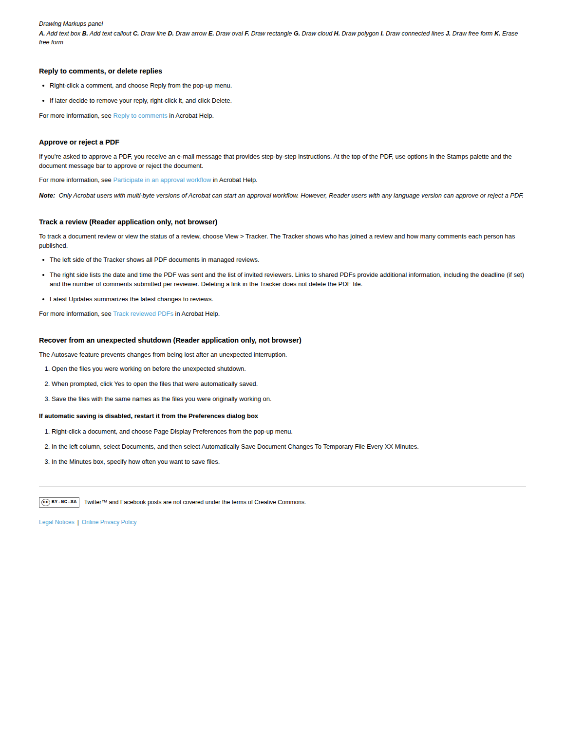Drawing Markups panel
A. Add text box B. Add text callout C. Draw line D. Draw arrow E. Draw oval F. Draw rectangle G. Draw cloud H. Draw polygon I. Draw connected lines J. Draw free form K. Erase free form
Reply to comments, or delete replies
Right-click a comment, and choose Reply from the pop-up menu.
If later decide to remove your reply, right-click it, and click Delete.
For more information, see Reply to comments in Acrobat Help.
Approve or reject a PDF
If you're asked to approve a PDF, you receive an e-mail message that provides step-by-step instructions. At the top of the PDF, use options in the Stamps palette and the document message bar to approve or reject the document.
For more information, see Participate in an approval workflow in Acrobat Help.
Note: Only Acrobat users with multi-byte versions of Acrobat can start an approval workflow. However, Reader users with any language version can approve or reject a PDF.
Track a review (Reader application only, not browser)
To track a document review or view the status of a review, choose View > Tracker. The Tracker shows who has joined a review and how many comments each person has published.
The left side of the Tracker shows all PDF documents in managed reviews.
The right side lists the date and time the PDF was sent and the list of invited reviewers. Links to shared PDFs provide additional information, including the deadline (if set) and the number of comments submitted per reviewer. Deleting a link in the Tracker does not delete the PDF file.
Latest Updates summarizes the latest changes to reviews.
For more information, see Track reviewed PDFs in Acrobat Help.
Recover from an unexpected shutdown (Reader application only, not browser)
The Autosave feature prevents changes from being lost after an unexpected interruption.
Open the files you were working on before the unexpected shutdown.
When prompted, click Yes to open the files that were automatically saved.
Save the files with the same names as the files you were originally working on.
If automatic saving is disabled, restart it from the Preferences dialog box
Right-click a document, and choose Page Display Preferences from the pop-up menu.
In the left column, select Documents, and then select Automatically Save Document Changes To Temporary File Every XX Minutes.
In the Minutes box, specify how often you want to save files.
cc BY-NC-SA Twitter™ and Facebook posts are not covered under the terms of Creative Commons.
Legal Notices|Online Privacy Policy